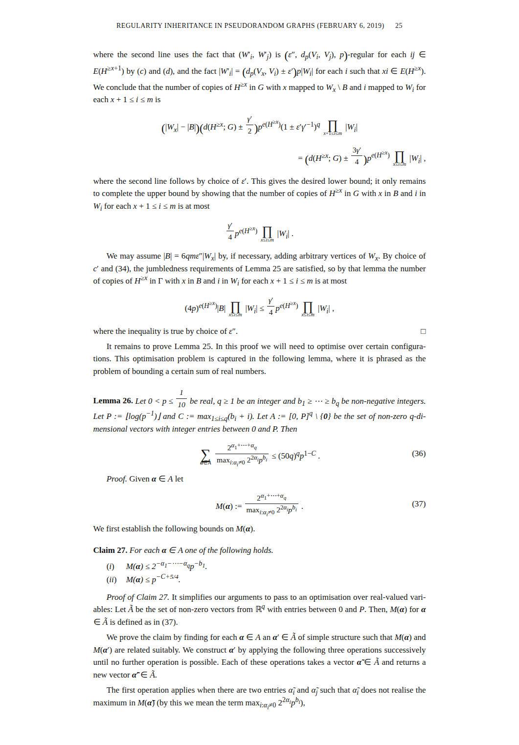REGULARITY INHERITANCE IN PSEUDORANDOM GRAPHS (FEBRUARY 6, 2019)25
where the second line uses the fact that (W′i, W′j) is (ε″, dp(Vi, Vj), p)-regular for each ij ∈ E(H≥x+1) by (c) and (d), and the fact |W′i| = (dp(Vx, Vi) ± ε′) p|Wi| for each i such that xi ∈ E(H≥x). We conclude that the number of copies of H≥x in G with x mapped to Wx \ B and i mapped to Wi for each x + 1 ≤ i ≤ m is
(|Wx| − |B|)(d(H≥x; G) ± γ′2) pe(H≥x)(1 ± ε′γ′−1)q ∏x+1≤i≤m |Wi|
= (d(H≥x; G) ± 3γ′4) pe(H≥x) ∏x≤i≤m |Wi| ,
where the second line follows by choice of ε′. This gives the desired lower bound; it only remains to complete the upper bound by showing that the number of copies of H≥x in G with x in B and i in Wi for each x + 1 ≤ i ≤ m is at most
γ′4 pe(H≥x) ∏x≤i≤m |Wi| .
We may assume |B| = 6qmε″|Wx| by, if necessary, adding arbitrary vertices of Wx. By choice of c′ and (34), the jumbledness requirements of Lemma 25 are satisfied, so by that lemma the number of copies of H≥x in Γ with x in B and i in Wi for each x + 1 ≤ i ≤ m is at most
(4p)e(H≥x)|B| ∏x≤i≤m |Wi| ≤ γ′4 pe(H≥x) ∏x≤i≤m |Wi| ,
where the inequality is true by choice of ε″. □
It remains to prove Lemma 25. In this proof we will need to optimise over certain configurations. This optimisation problem is captured in the following lemma, where it is phrased as the problem of bounding a certain sum of real numbers.
Lemma 26. Let 0 < p ≤ 110 be real, q ≥ 1 be an integer and b1 ≥ ⋯ ≥ bq be non-negative integers. Let P := ⌊log(p−1)⌋ and C := max1≤i≤q(bi + i). Let A := [0, P]q \ {0} be the set of non-zero q-dimensional vectors with integer entries between 0 and P. Then
∑α∈A 2α1+⋯+αq maxi:αi≠0 22αipbi ≤ (50q)qp1−C . (36)
Proof. Given α ∈ A let
M(α) := 2α1+⋯+αq maxi:αi≠0 22αipbi . (37)
We first establish the following bounds on M(α).
Claim 27. For each α ∈ A one of the following holds.
(i) M(α) ≤ 2−α1−⋯−αqp−b1.
(ii) M(α) ≤ p−C+5/4.
Proof of Claim 27. It simplifies our arguments to pass to an optimisation over real-valued variables: Let Ã be the set of non-zero vectors from ℝq with entries between 0 and P. Then, M(α) for α ∈ Ã is defined as in (37).
We prove the claim by finding for each α ∈ A an α′ ∈ Ã of simple structure such that M(α) and M(α′) are related suitably. We construct α′ by applying the following three operations successively until no further operation is possible. Each of these operations takes a vector α̃ ∈ Ã and returns a new vector α̃′ ∈ Ã.
The first operation applies when there are two entries α̃i and α̃j such that α̃i does not realise the maximum in M(α̃) (by this we mean the term maxi:αi≠0 22αipbi),